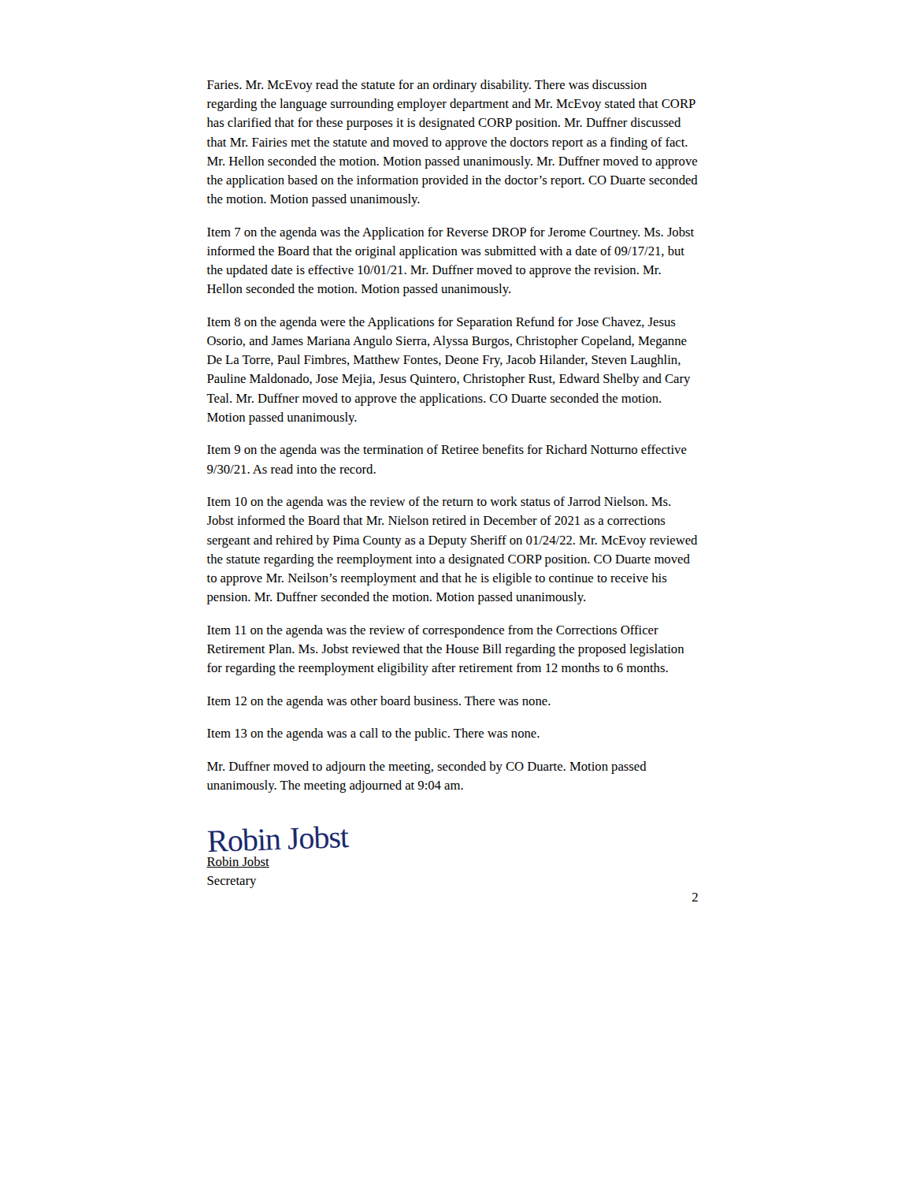Faries. Mr. McEvoy read the statute for an ordinary disability. There was discussion regarding the language surrounding employer department and Mr. McEvoy stated that CORP has clarified that for these purposes it is designated CORP position. Mr. Duffner discussed that Mr. Fairies met the statute and moved to approve the doctors report as a finding of fact. Mr. Hellon seconded the motion. Motion passed unanimously. Mr. Duffner moved to approve the application based on the information provided in the doctor’s report. CO Duarte seconded the motion. Motion passed unanimously.
Item 7 on the agenda was the Application for Reverse DROP for Jerome Courtney. Ms. Jobst informed the Board that the original application was submitted with a date of 09/17/21, but the updated date is effective 10/01/21. Mr. Duffner moved to approve the revision. Mr. Hellon seconded the motion. Motion passed unanimously.
Item 8 on the agenda were the Applications for Separation Refund for Jose Chavez, Jesus Osorio, and James Mariana Angulo Sierra, Alyssa Burgos, Christopher Copeland, Meganne De La Torre, Paul Fimbres, Matthew Fontes, Deone Fry, Jacob Hilander, Steven Laughlin, Pauline Maldonado, Jose Mejia, Jesus Quintero, Christopher Rust, Edward Shelby and Cary Teal. Mr. Duffner moved to approve the applications. CO Duarte seconded the motion. Motion passed unanimously.
Item 9 on the agenda was the termination of Retiree benefits for Richard Notturno effective 9/30/21. As read into the record.
Item 10 on the agenda was the review of the return to work status of Jarrod Nielson. Ms. Jobst informed the Board that Mr. Nielson retired in December of 2021 as a corrections sergeant and rehired by Pima County as a Deputy Sheriff on 01/24/22. Mr. McEvoy reviewed the statute regarding the reemployment into a designated CORP position. CO Duarte moved to approve Mr. Neilson’s reemployment and that he is eligible to continue to receive his pension. Mr. Duffner seconded the motion. Motion passed unanimously.
Item 11 on the agenda was the review of correspondence from the Corrections Officer Retirement Plan. Ms. Jobst reviewed that the House Bill regarding the proposed legislation for regarding the reemployment eligibility after retirement from 12 months to 6 months.
Item 12 on the agenda was other board business. There was none.
Item 13 on the agenda was a call to the public. There was none.
Mr. Duffner moved to adjourn the meeting, seconded by CO Duarte. Motion passed unanimously. The meeting adjourned at 9:04 am.
Robin Jobst
Robin Jobst
Secretary
2